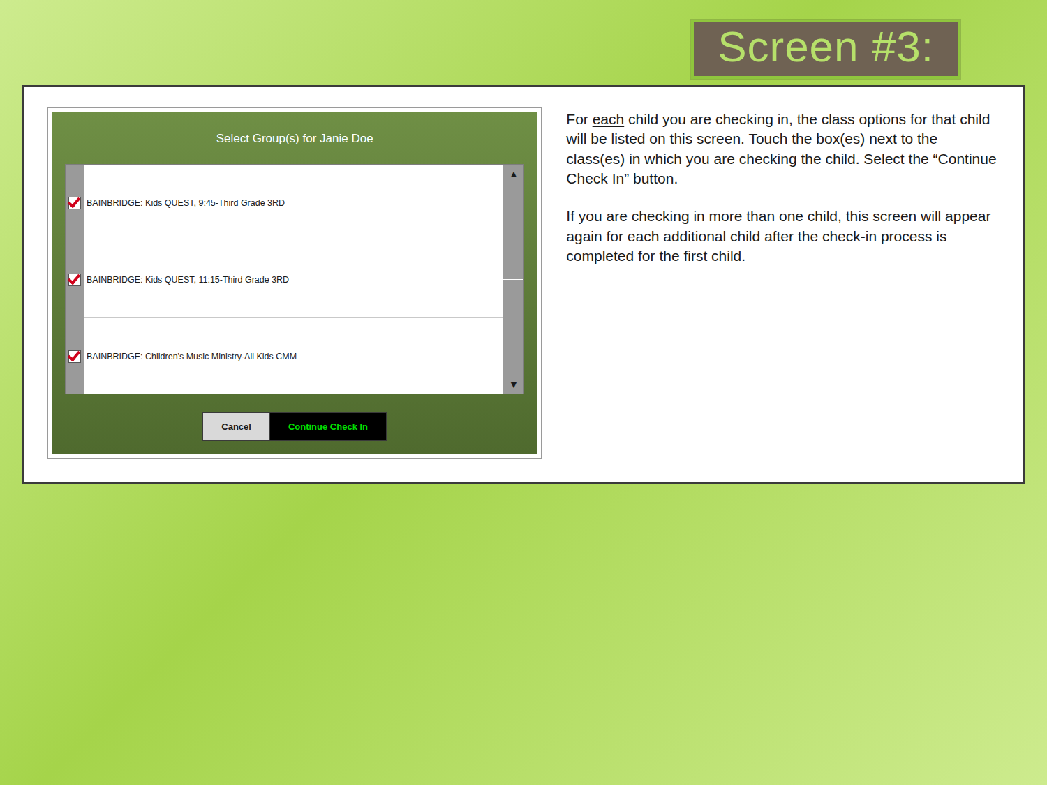Screen #3:
Select Group(s) for Janie Doe
BAINBRIDGE: Kids QUEST, 9:45-Third Grade 3RD
BAINBRIDGE: Kids QUEST, 11:15-Third Grade 3RD
BAINBRIDGE: Children's Music Ministry-All Kids CMM
▲ ▼
Cancel Continue Check In
For each child you are checking in, the class options for that child will be listed on this screen. Touch the box(es) next to the class(es) in which you are checking the child. Select the “Continue Check In” button.
If you are checking in more than one child, this screen will appear again for each additional child after the check-in process is completed for the first child.